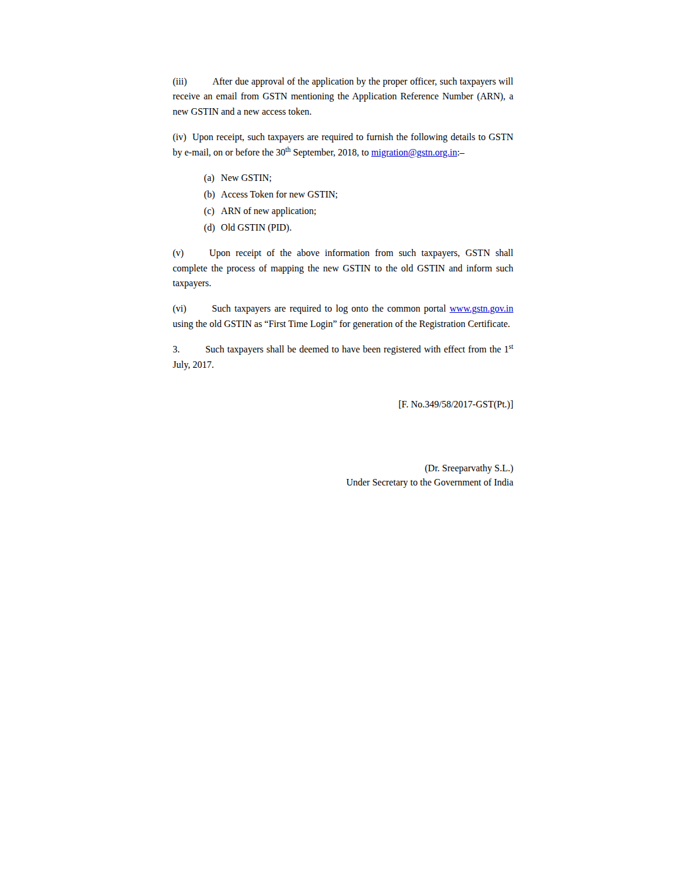(iii) After due approval of the application by the proper officer, such taxpayers will receive an email from GSTN mentioning the Application Reference Number (ARN), a new GSTIN and a new access token.
(iv) Upon receipt, such taxpayers are required to furnish the following details to GSTN by e-mail, on or before the 30th September, 2018, to migration@gstn.org.in:–
(a) New GSTIN;
(b) Access Token for new GSTIN;
(c) ARN of new application;
(d) Old GSTIN (PID).
(v) Upon receipt of the above information from such taxpayers, GSTN shall complete the process of mapping the new GSTIN to the old GSTIN and inform such taxpayers.
(vi) Such taxpayers are required to log onto the common portal www.gstn.gov.in using the old GSTIN as “First Time Login” for generation of the Registration Certificate.
3. Such taxpayers shall be deemed to have been registered with effect from the 1st July, 2017.
[F. No.349/58/2017-GST(Pt.)]
(Dr. Sreeparvathy S.L.)
Under Secretary to the Government of India